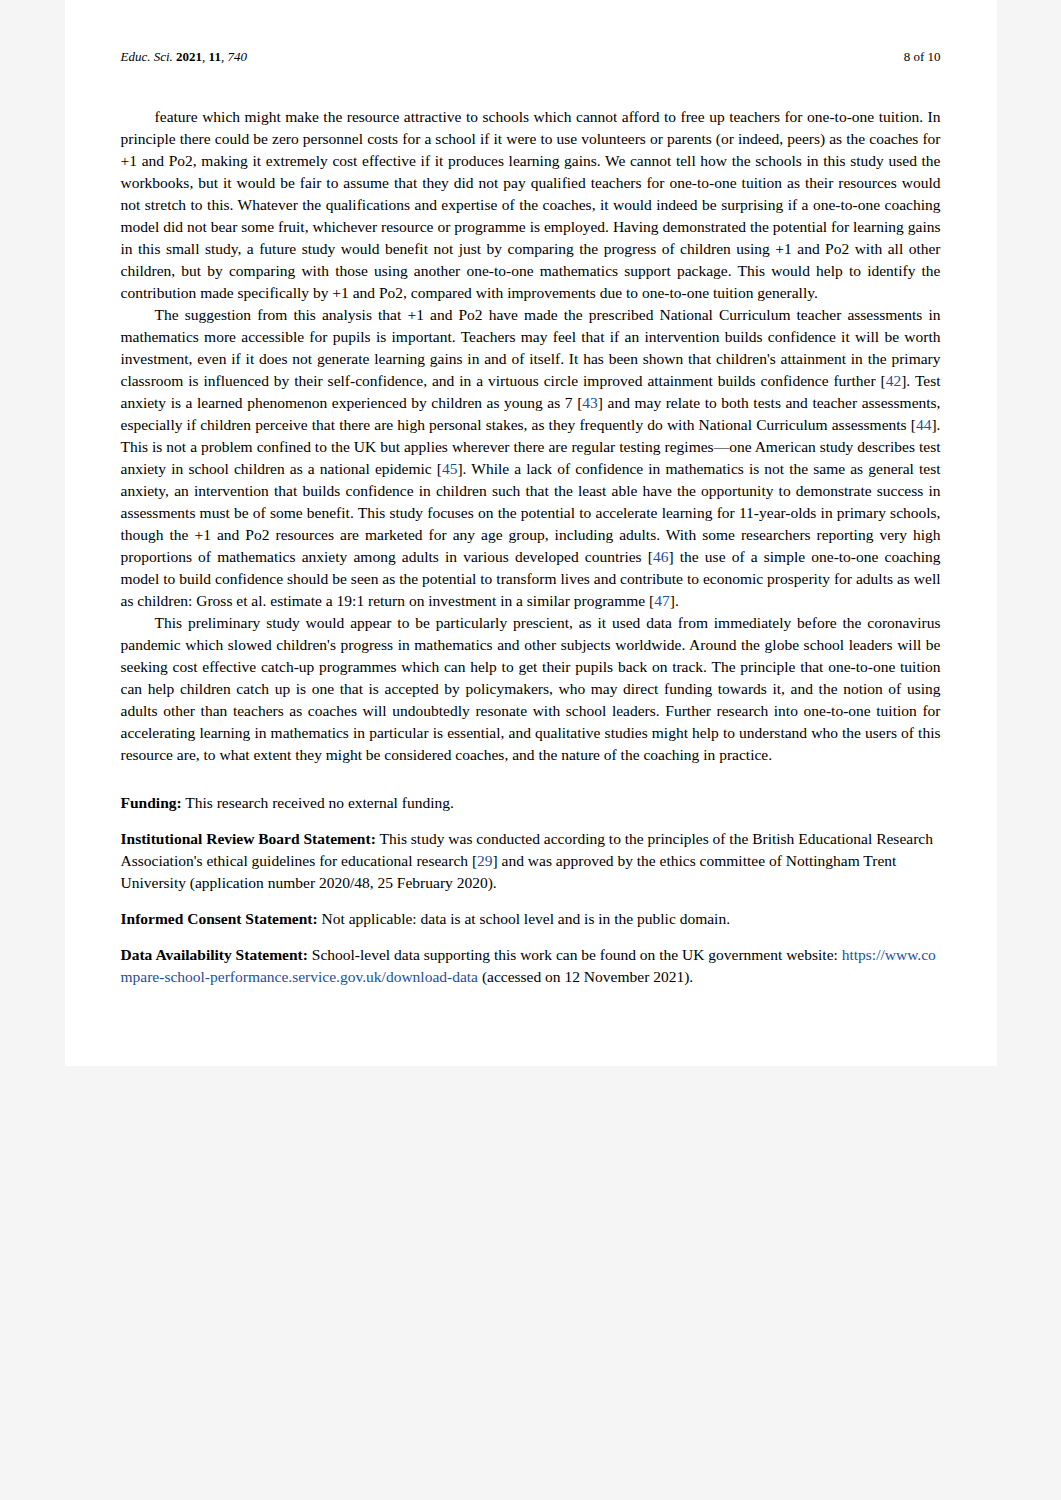Educ. Sci. 2021, 11, 740
8 of 10
feature which might make the resource attractive to schools which cannot afford to free up teachers for one-to-one tuition. In principle there could be zero personnel costs for a school if it were to use volunteers or parents (or indeed, peers) as the coaches for +1 and Po2, making it extremely cost effective if it produces learning gains. We cannot tell how the schools in this study used the workbooks, but it would be fair to assume that they did not pay qualified teachers for one-to-one tuition as their resources would not stretch to this. Whatever the qualifications and expertise of the coaches, it would indeed be surprising if a one-to-one coaching model did not bear some fruit, whichever resource or programme is employed. Having demonstrated the potential for learning gains in this small study, a future study would benefit not just by comparing the progress of children using +1 and Po2 with all other children, but by comparing with those using another one-to-one mathematics support package. This would help to identify the contribution made specifically by +1 and Po2, compared with improvements due to one-to-one tuition generally.
The suggestion from this analysis that +1 and Po2 have made the prescribed National Curriculum teacher assessments in mathematics more accessible for pupils is important. Teachers may feel that if an intervention builds confidence it will be worth investment, even if it does not generate learning gains in and of itself. It has been shown that children's attainment in the primary classroom is influenced by their self-confidence, and in a virtuous circle improved attainment builds confidence further [42]. Test anxiety is a learned phenomenon experienced by children as young as 7 [43] and may relate to both tests and teacher assessments, especially if children perceive that there are high personal stakes, as they frequently do with National Curriculum assessments [44]. This is not a problem confined to the UK but applies wherever there are regular testing regimes—one American study describes test anxiety in school children as a national epidemic [45]. While a lack of confidence in mathematics is not the same as general test anxiety, an intervention that builds confidence in children such that the least able have the opportunity to demonstrate success in assessments must be of some benefit. This study focuses on the potential to accelerate learning for 11-year-olds in primary schools, though the +1 and Po2 resources are marketed for any age group, including adults. With some researchers reporting very high proportions of mathematics anxiety among adults in various developed countries [46] the use of a simple one-to-one coaching model to build confidence should be seen as the potential to transform lives and contribute to economic prosperity for adults as well as children: Gross et al. estimate a 19:1 return on investment in a similar programme [47].
This preliminary study would appear to be particularly prescient, as it used data from immediately before the coronavirus pandemic which slowed children's progress in mathematics and other subjects worldwide. Around the globe school leaders will be seeking cost effective catch-up programmes which can help to get their pupils back on track. The principle that one-to-one tuition can help children catch up is one that is accepted by policymakers, who may direct funding towards it, and the notion of using adults other than teachers as coaches will undoubtedly resonate with school leaders. Further research into one-to-one tuition for accelerating learning in mathematics in particular is essential, and qualitative studies might help to understand who the users of this resource are, to what extent they might be considered coaches, and the nature of the coaching in practice.
Funding: This research received no external funding.
Institutional Review Board Statement: This study was conducted according to the principles of the British Educational Research Association's ethical guidelines for educational research [29] and was approved by the ethics committee of Nottingham Trent University (application number 2020/48, 25 February 2020).
Informed Consent Statement: Not applicable: data is at school level and is in the public domain.
Data Availability Statement: School-level data supporting this work can be found on the UK government website: https://www.compare-school-performance.service.gov.uk/download-data (accessed on 12 November 2021).